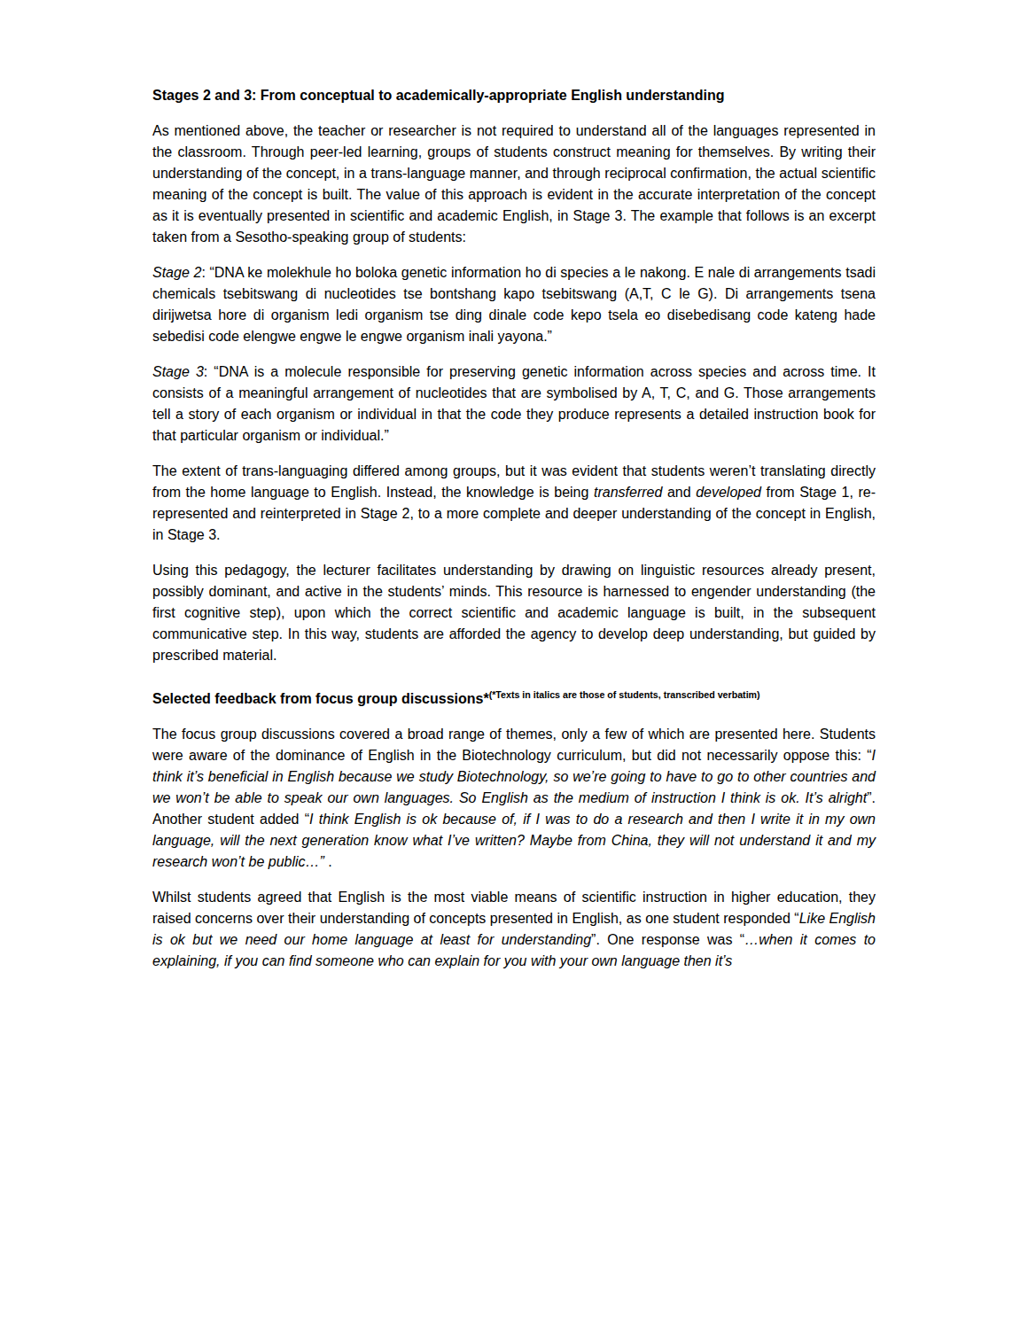Stages 2 and 3: From conceptual to academically-appropriate English understanding
As mentioned above, the teacher or researcher is not required to understand all of the languages represented in the classroom. Through peer-led learning, groups of students construct meaning for themselves. By writing their understanding of the concept, in a trans-language manner, and through reciprocal confirmation, the actual scientific meaning of the concept is built. The value of this approach is evident in the accurate interpretation of the concept as it is eventually presented in scientific and academic English, in Stage 3. The example that follows is an excerpt taken from a Sesotho-speaking group of students:
Stage 2: “DNA ke molekhule ho boloka genetic information ho di species a le nakong. E nale di arrangements tsadi chemicals tsebitswang di nucleotides tse bontshang kapo tsebitswang (A,T, C le G). Di arrangements tsena dirijwetsa hore di organism ledi organism tse ding dinale code kepo tsela eo disebedisang code kateng hade sebedisi code elengwe engwe le engwe organism inali yayona.”
Stage 3: “DNA is a molecule responsible for preserving genetic information across species and across time. It consists of a meaningful arrangement of nucleotides that are symbolised by A, T, C, and G. Those arrangements tell a story of each organism or individual in that the code they produce represents a detailed instruction book for that particular organism or individual.”
The extent of trans-languaging differed among groups, but it was evident that students weren’t translating directly from the home language to English. Instead, the knowledge is being transferred and developed from Stage 1, re-represented and reinterpreted in Stage 2, to a more complete and deeper understanding of the concept in English, in Stage 3.
Using this pedagogy, the lecturer facilitates understanding by drawing on linguistic resources already present, possibly dominant, and active in the students’ minds. This resource is harnessed to engender understanding (the first cognitive step), upon which the correct scientific and academic language is built, in the subsequent communicative step. In this way, students are afforded the agency to develop deep understanding, but guided by prescribed material.
Selected feedback from focus group discussions*(*Texts in italics are those of students, transcribed verbatim)
The focus group discussions covered a broad range of themes, only a few of which are presented here. Students were aware of the dominance of English in the Biotechnology curriculum, but did not necessarily oppose this: “I think it’s beneficial in English because we study Biotechnology, so we’re going to have to go to other countries and we won’t be able to speak our own languages. So English as the medium of instruction I think is ok. It’s alright”. Another student added “I think English is ok because of, if I was to do a research and then I write it in my own language, will the next generation know what I’ve written? Maybe from China, they will not understand it and my research won’t be public…” .
Whilst students agreed that English is the most viable means of scientific instruction in higher education, they raised concerns over their understanding of concepts presented in English, as one student responded “Like English is ok but we need our home language at least for understanding”. One response was “…when it comes to explaining, if you can find someone who can explain for you with your own language then it’s